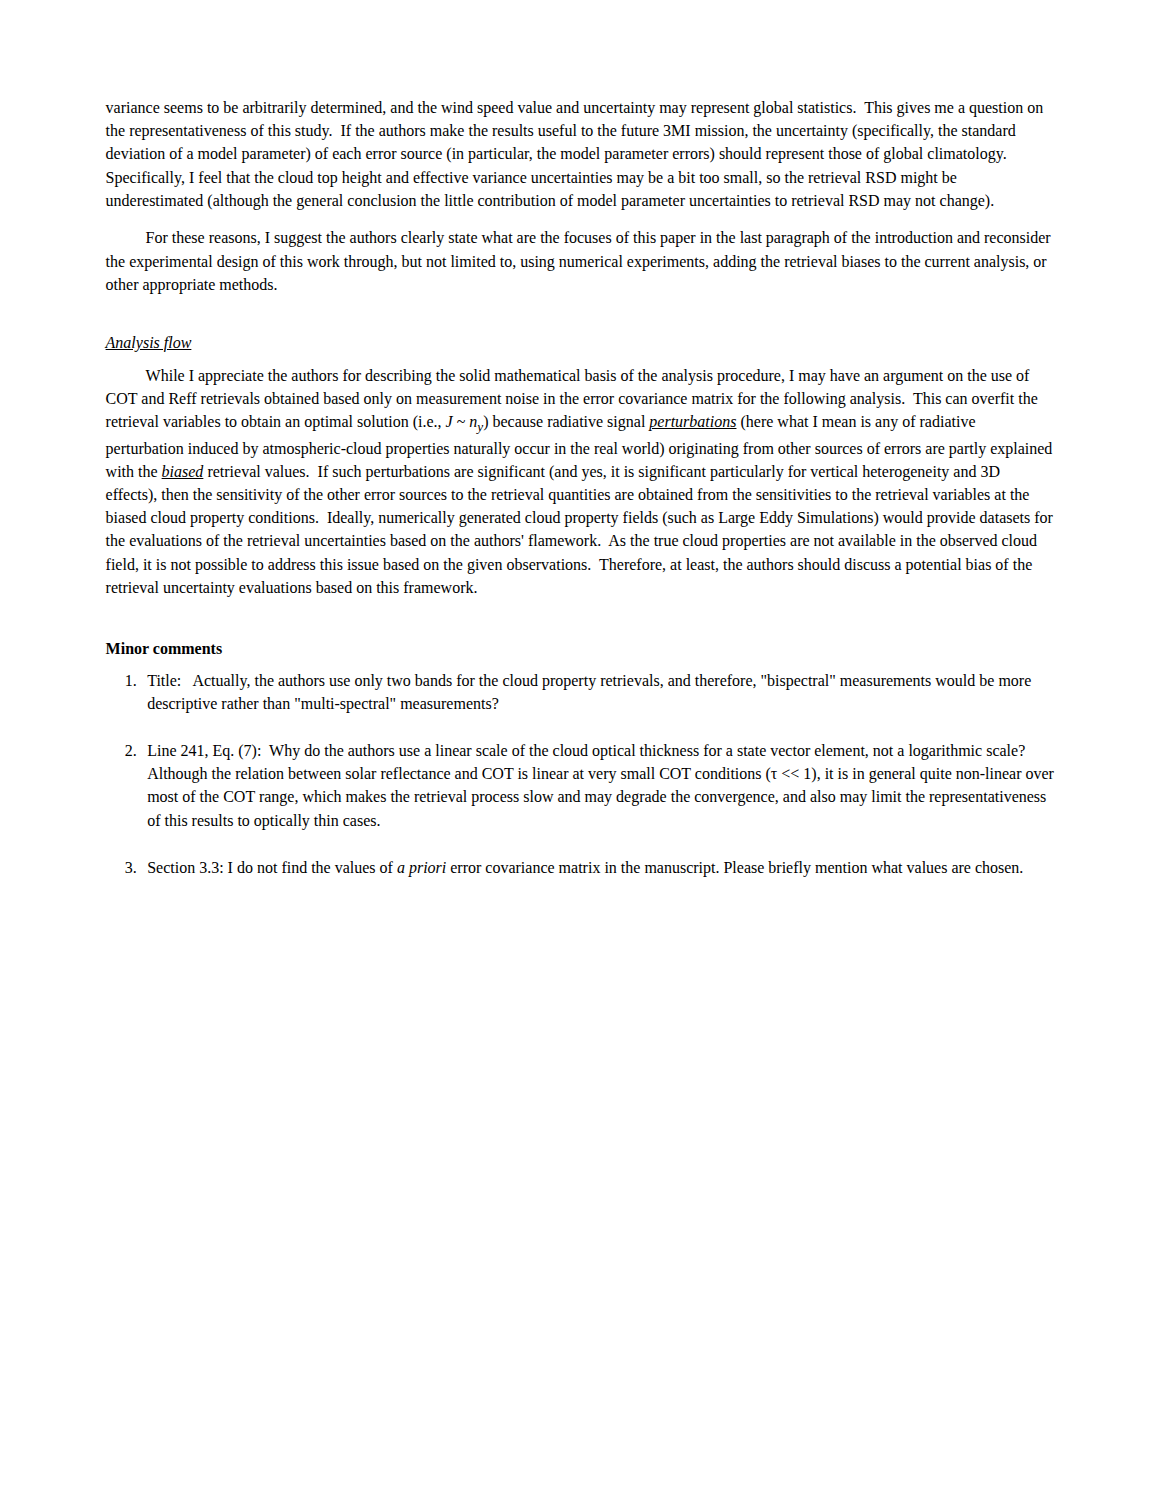variance seems to be arbitrarily determined, and the wind speed value and uncertainty may represent global statistics. This gives me a question on the representativeness of this study. If the authors make the results useful to the future 3MI mission, the uncertainty (specifically, the standard deviation of a model parameter) of each error source (in particular, the model parameter errors) should represent those of global climatology. Specifically, I feel that the cloud top height and effective variance uncertainties may be a bit too small, so the retrieval RSD might be underestimated (although the general conclusion the little contribution of model parameter uncertainties to retrieval RSD may not change).
For these reasons, I suggest the authors clearly state what are the focuses of this paper in the last paragraph of the introduction and reconsider the experimental design of this work through, but not limited to, using numerical experiments, adding the retrieval biases to the current analysis, or other appropriate methods.
Analysis flow
While I appreciate the authors for describing the solid mathematical basis of the analysis procedure, I may have an argument on the use of COT and Reff retrievals obtained based only on measurement noise in the error covariance matrix for the following analysis. This can overfit the retrieval variables to obtain an optimal solution (i.e., J ~ ny) because radiative signal perturbations (here what I mean is any of radiative perturbation induced by atmospheric-cloud properties naturally occur in the real world) originating from other sources of errors are partly explained with the biased retrieval values. If such perturbations are significant (and yes, it is significant particularly for vertical heterogeneity and 3D effects), then the sensitivity of the other error sources to the retrieval quantities are obtained from the sensitivities to the retrieval variables at the biased cloud property conditions. Ideally, numerically generated cloud property fields (such as Large Eddy Simulations) would provide datasets for the evaluations of the retrieval uncertainties based on the authors' flamework. As the true cloud properties are not available in the observed cloud field, it is not possible to address this issue based on the given observations. Therefore, at least, the authors should discuss a potential bias of the retrieval uncertainty evaluations based on this framework.
Minor comments
Title: Actually, the authors use only two bands for the cloud property retrievals, and therefore, "bispectral" measurements would be more descriptive rather than "multi-spectral" measurements?
Line 241, Eq. (7): Why do the authors use a linear scale of the cloud optical thickness for a state vector element, not a logarithmic scale? Although the relation between solar reflectance and COT is linear at very small COT conditions (τ << 1), it is in general quite non-linear over most of the COT range, which makes the retrieval process slow and may degrade the convergence, and also may limit the representativeness of this results to optically thin cases.
Section 3.3: I do not find the values of a priori error covariance matrix in the manuscript. Please briefly mention what values are chosen.